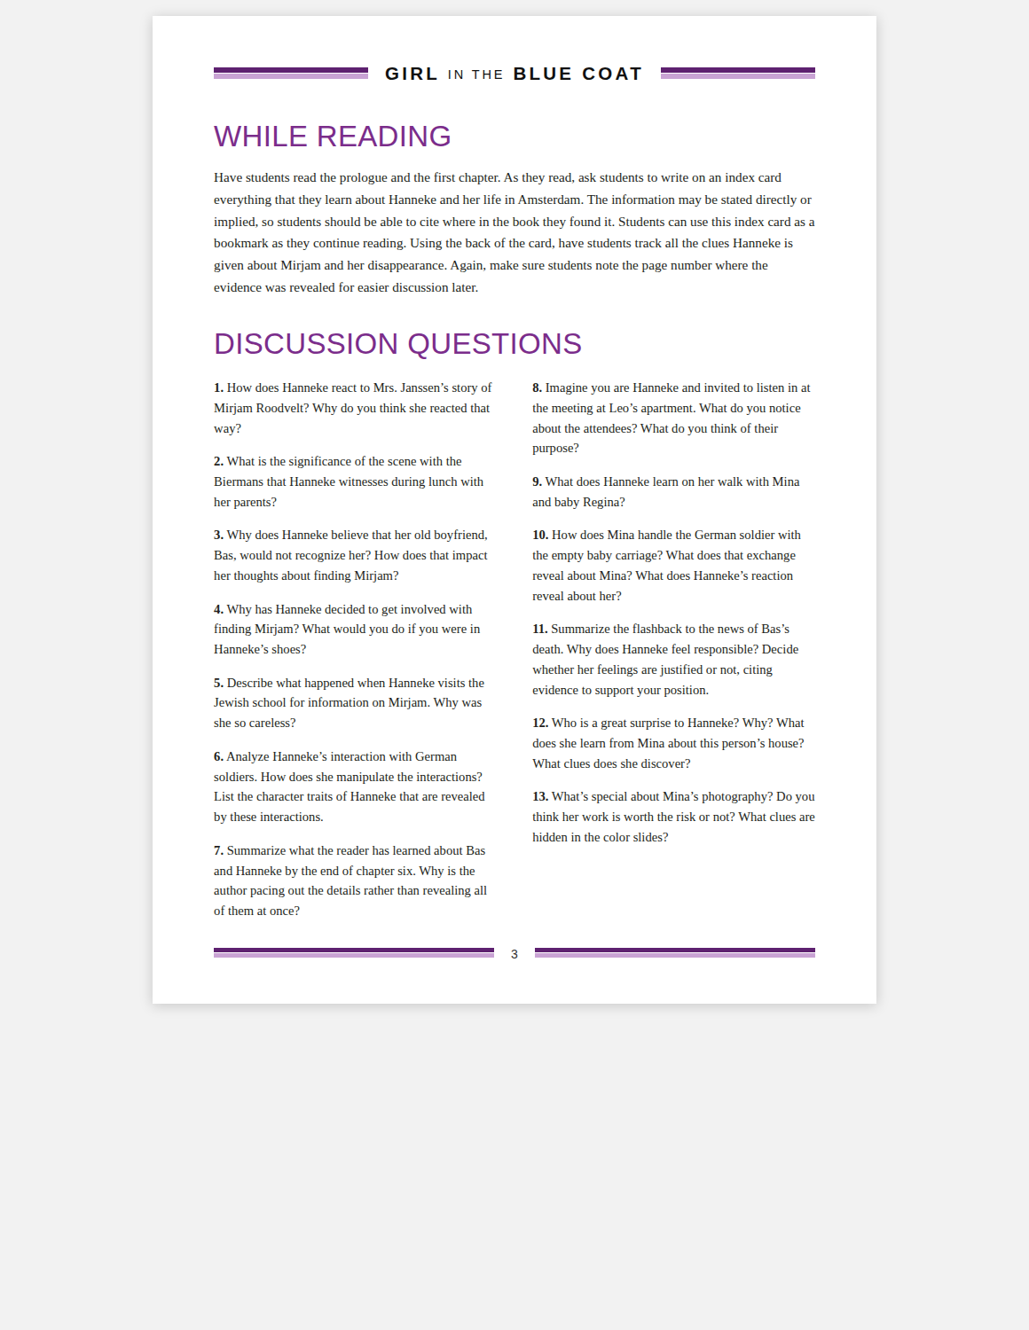Girl in the Blue Coat
While Reading
Have students read the prologue and the first chapter. As they read, ask students to write on an index card everything that they learn about Hanneke and her life in Amsterdam. The information may be stated directly or implied, so students should be able to cite where in the book they found it. Students can use this index card as a bookmark as they continue reading. Using the back of the card, have students track all the clues Hanneke is given about Mirjam and her disappearance. Again, make sure students note the page number where the evidence was revealed for easier discussion later.
Discussion Questions
1. How does Hanneke react to Mrs. Janssen’s story of Mirjam Roodvelt? Why do you think she reacted that way?
2. What is the significance of the scene with the Biermans that Hanneke witnesses during lunch with her parents?
3. Why does Hanneke believe that her old boyfriend, Bas, would not recognize her? How does that impact her thoughts about finding Mirjam?
4. Why has Hanneke decided to get involved with finding Mirjam? What would you do if you were in Hanneke’s shoes?
5. Describe what happened when Hanneke visits the Jewish school for information on Mirjam. Why was she so careless?
6. Analyze Hanneke’s interaction with German soldiers. How does she manipulate the interactions? List the character traits of Hanneke that are revealed by these interactions.
7. Summarize what the reader has learned about Bas and Hanneke by the end of chapter six. Why is the author pacing out the details rather than revealing all of them at once?
8. Imagine you are Hanneke and invited to listen in at the meeting at Leo’s apartment. What do you notice about the attendees? What do you think of their purpose?
9. What does Hanneke learn on her walk with Mina and baby Regina?
10. How does Mina handle the German soldier with the empty baby carriage? What does that exchange reveal about Mina? What does Hanneke’s reaction reveal about her?
11. Summarize the flashback to the news of Bas’s death. Why does Hanneke feel responsible? Decide whether her feelings are justified or not, citing evidence to support your position.
12. Who is a great surprise to Hanneke? Why? What does she learn from Mina about this person’s house? What clues does she discover?
13. What’s special about Mina’s photography? Do you think her work is worth the risk or not? What clues are hidden in the color slides?
3